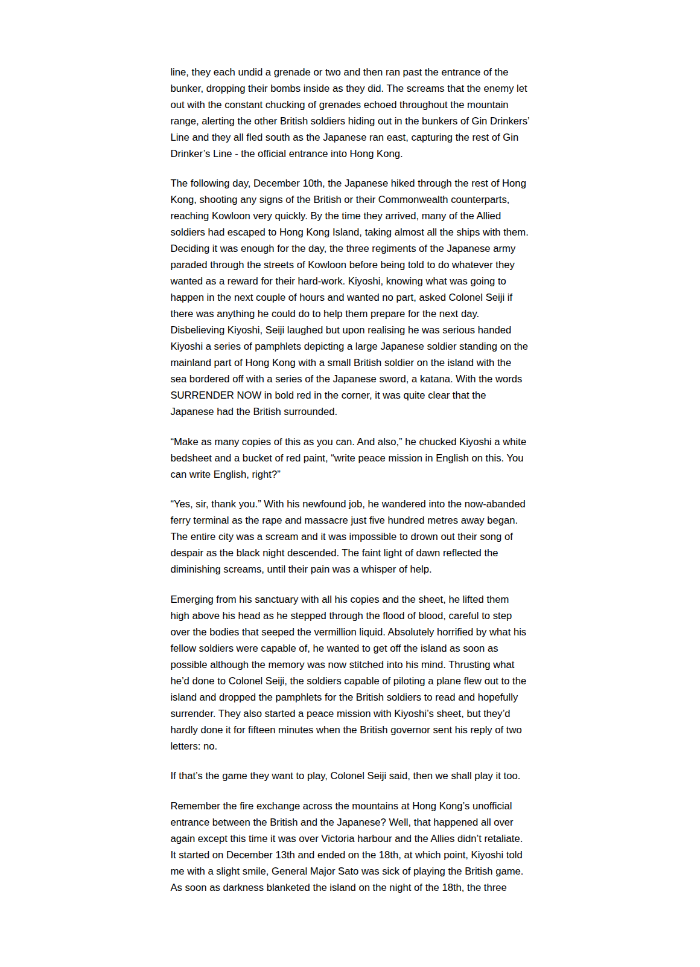line, they each undid a grenade or two and then ran past the entrance of the bunker, dropping their bombs inside as they did. The screams that the enemy let out with the constant chucking of grenades echoed throughout the mountain range, alerting the other British soldiers hiding out in the bunkers of Gin Drinkers’ Line and they all fled south as the Japanese ran east, capturing the rest of Gin Drinker’s Line - the official entrance into Hong Kong.
The following day, December 10th, the Japanese hiked through the rest of Hong Kong, shooting any signs of the British or their Commonwealth counterparts, reaching Kowloon very quickly. By the time they arrived, many of the Allied soldiers had escaped to Hong Kong Island, taking almost all the ships with them. Deciding it was enough for the day, the three regiments of the Japanese army paraded through the streets of Kowloon before being told to do whatever they wanted as a reward for their hard-work. Kiyoshi, knowing what was going to happen in the next couple of hours and wanted no part, asked Colonel Seiji if there was anything he could do to help them prepare for the next day. Disbelieving Kiyoshi, Seiji laughed but upon realising he was serious handed Kiyoshi a series of pamphlets depicting a large Japanese soldier standing on the mainland part of Hong Kong with a small British soldier on the island with the sea bordered off with a series of the Japanese sword, a katana. With the words SURRENDER NOW in bold red in the corner, it was quite clear that the Japanese had the British surrounded.
“Make as many copies of this as you can. And also,” he chucked Kiyoshi a white bedsheet and a bucket of red paint, “write peace mission in English on this. You can write English, right?”
“Yes, sir, thank you.” With his newfound job, he wandered into the now-abanded ferry terminal as the rape and massacre just five hundred metres away began. The entire city was a scream and it was impossible to drown out their song of despair as the black night descended. The faint light of dawn reflected the diminishing screams, until their pain was a whisper of help.
Emerging from his sanctuary with all his copies and the sheet, he lifted them high above his head as he stepped through the flood of blood, careful to step over the bodies that seeped the vermillion liquid. Absolutely horrified by what his fellow soldiers were capable of, he wanted to get off the island as soon as possible although the memory was now stitched into his mind. Thrusting what he’d done to Colonel Seiji, the soldiers capable of piloting a plane flew out to the island and dropped the pamphlets for the British soldiers to read and hopefully surrender. They also started a peace mission with Kiyoshi’s sheet, but they’d hardly done it for fifteen minutes when the British governor sent his reply of two letters: no.
If that’s the game they want to play, Colonel Seiji said, then we shall play it too.
Remember the fire exchange across the mountains at Hong Kong’s unofficial entrance between the British and the Japanese? Well, that happened all over again except this time it was over Victoria harbour and the Allies didn’t retaliate. It started on December 13th and ended on the 18th, at which point, Kiyoshi told me with a slight smile, General Major Sato was sick of playing the British game. As soon as darkness blanketed the island on the night of the 18th, the three